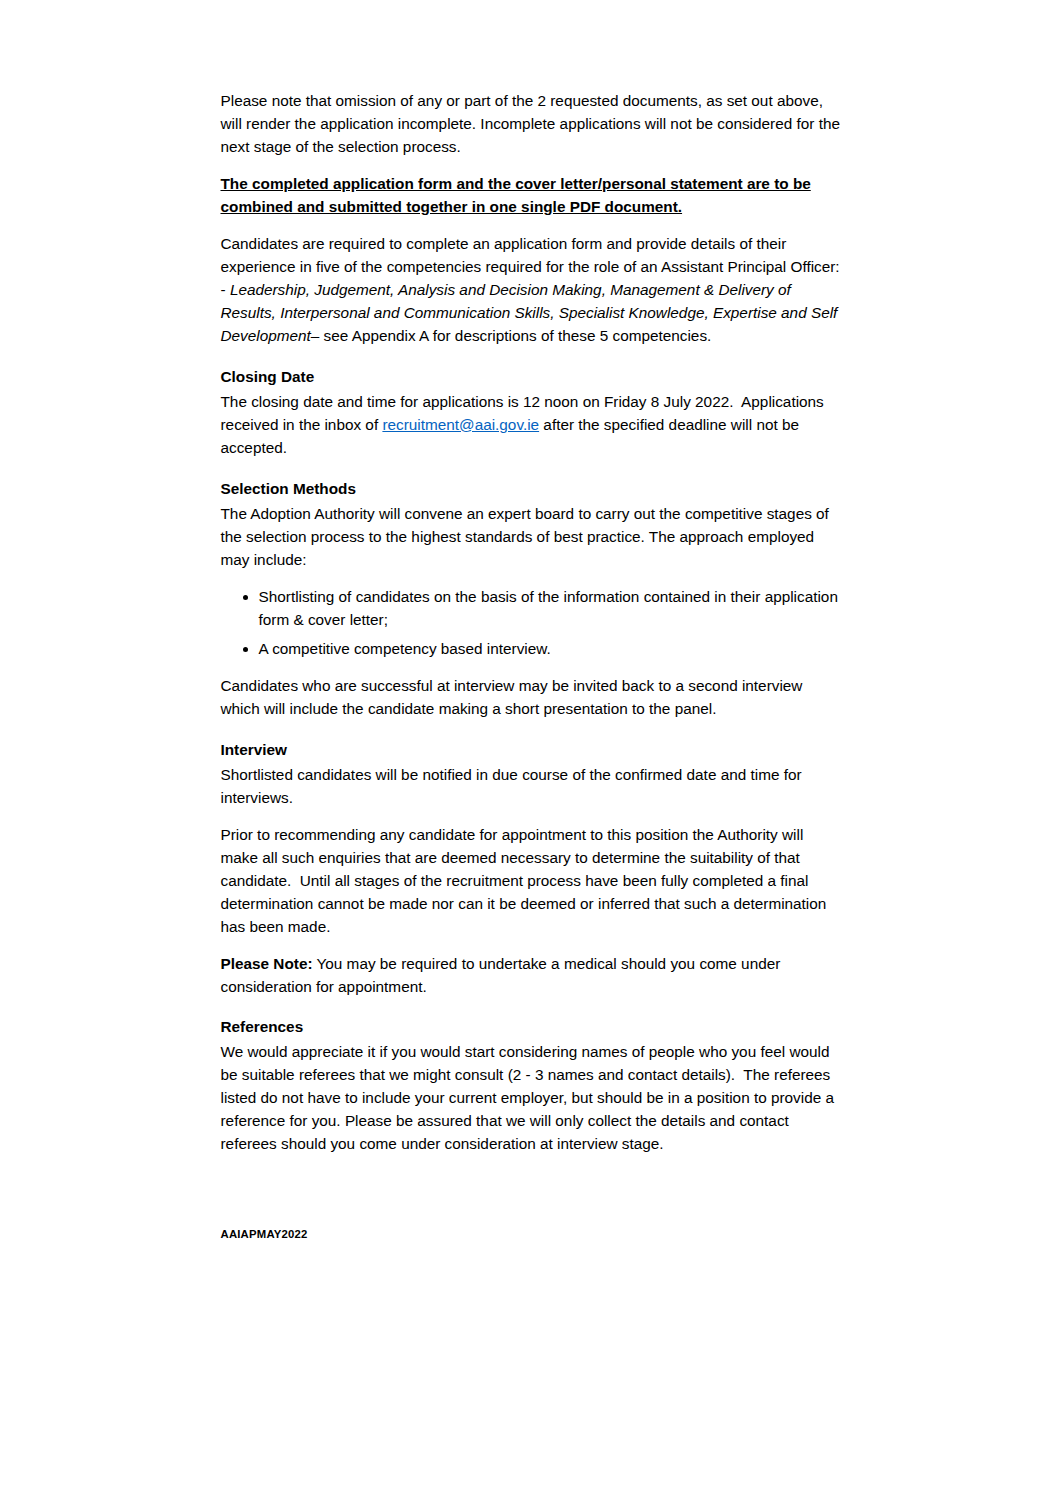Please note that omission of any or part of the 2 requested documents, as set out above, will render the application incomplete. Incomplete applications will not be considered for the next stage of the selection process.
The completed application form and the cover letter/personal statement are to be combined and submitted together in one single PDF document.
Candidates are required to complete an application form and provide details of their experience in five of the competencies required for the role of an Assistant Principal Officer: - Leadership, Judgement, Analysis and Decision Making, Management & Delivery of Results, Interpersonal and Communication Skills, Specialist Knowledge, Expertise and Self Development– see Appendix A for descriptions of these 5 competencies.
Closing Date
The closing date and time for applications is 12 noon on Friday 8 July 2022. Applications received in the inbox of recruitment@aai.gov.ie after the specified deadline will not be accepted.
Selection Methods
The Adoption Authority will convene an expert board to carry out the competitive stages of the selection process to the highest standards of best practice. The approach employed may include:
Shortlisting of candidates on the basis of the information contained in their application form & cover letter;
A competitive competency based interview.
Candidates who are successful at interview may be invited back to a second interview which will include the candidate making a short presentation to the panel.
Interview
Shortlisted candidates will be notified in due course of the confirmed date and time for interviews.
Prior to recommending any candidate for appointment to this position the Authority will make all such enquiries that are deemed necessary to determine the suitability of that candidate. Until all stages of the recruitment process have been fully completed a final determination cannot be made nor can it be deemed or inferred that such a determination has been made.
Please Note: You may be required to undertake a medical should you come under consideration for appointment.
References
We would appreciate it if you would start considering names of people who you feel would be suitable referees that we might consult (2 - 3 names and contact details). The referees listed do not have to include your current employer, but should be in a position to provide a reference for you. Please be assured that we will only collect the details and contact referees should you come under consideration at interview stage.
AAIAPMAY2022